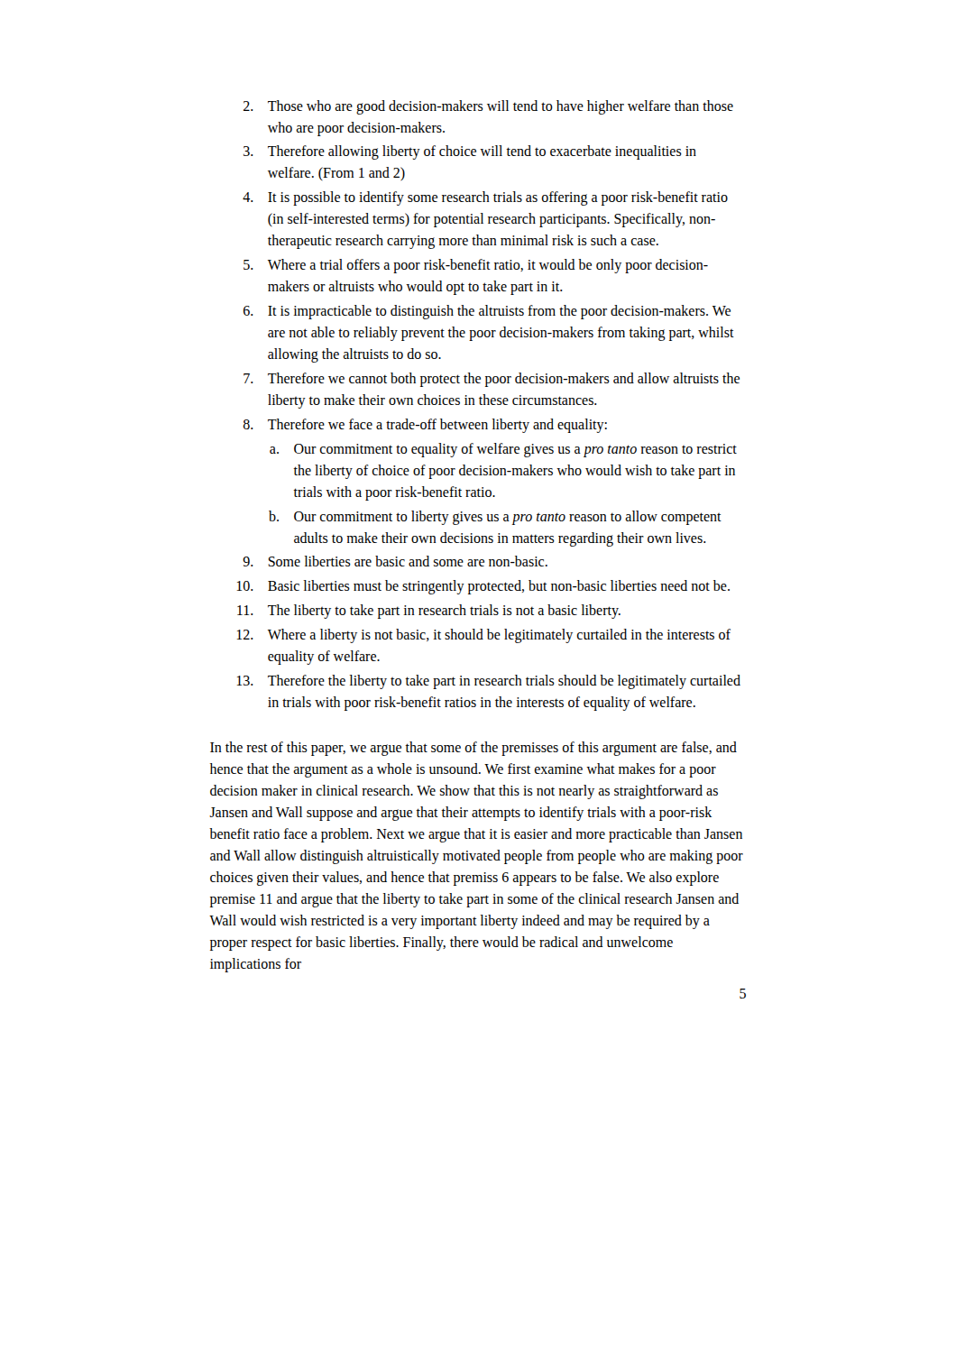Those who are good decision-makers will tend to have higher welfare than those who are poor decision-makers.
Therefore allowing liberty of choice will tend to exacerbate inequalities in welfare. (From 1 and 2)
It is possible to identify some research trials as offering a poor risk-benefit ratio (in self-interested terms) for potential research participants. Specifically, non-therapeutic research carrying more than minimal risk is such a case.
Where a trial offers a poor risk-benefit ratio, it would be only poor decision-makers or altruists who would opt to take part in it.
It is impracticable to distinguish the altruists from the poor decision-makers. We are not able to reliably prevent the poor decision-makers from taking part, whilst allowing the altruists to do so.
Therefore we cannot both protect the poor decision-makers and allow altruists the liberty to make their own choices in these circumstances.
Therefore we face a trade-off between liberty and equality:
Our commitment to equality of welfare gives us a pro tanto reason to restrict the liberty of choice of poor decision-makers who would wish to take part in trials with a poor risk-benefit ratio.
Our commitment to liberty gives us a pro tanto reason to allow competent adults to make their own decisions in matters regarding their own lives.
Some liberties are basic and some are non-basic.
Basic liberties must be stringently protected, but non-basic liberties need not be.
The liberty to take part in research trials is not a basic liberty.
Where a liberty is not basic, it should be legitimately curtailed in the interests of equality of welfare.
Therefore the liberty to take part in research trials should be legitimately curtailed in trials with poor risk-benefit ratios in the interests of equality of welfare.
In the rest of this paper, we argue that some of the premisses of this argument are false, and hence that the argument as a whole is unsound. We first examine what makes for a poor decision maker in clinical research. We show that this is not nearly as straightforward as Jansen and Wall suppose and argue that their attempts to identify trials with a poor-risk benefit ratio face a problem. Next we argue that it is easier and more practicable than Jansen and Wall allow distinguish altruistically motivated people from people who are making poor choices given their values, and hence that premiss 6 appears to be false. We also explore premise 11 and argue that the liberty to take part in some of the clinical research Jansen and Wall would wish restricted is a very important liberty indeed and may be required by a proper respect for basic liberties. Finally, there would be radical and unwelcome implications for
5